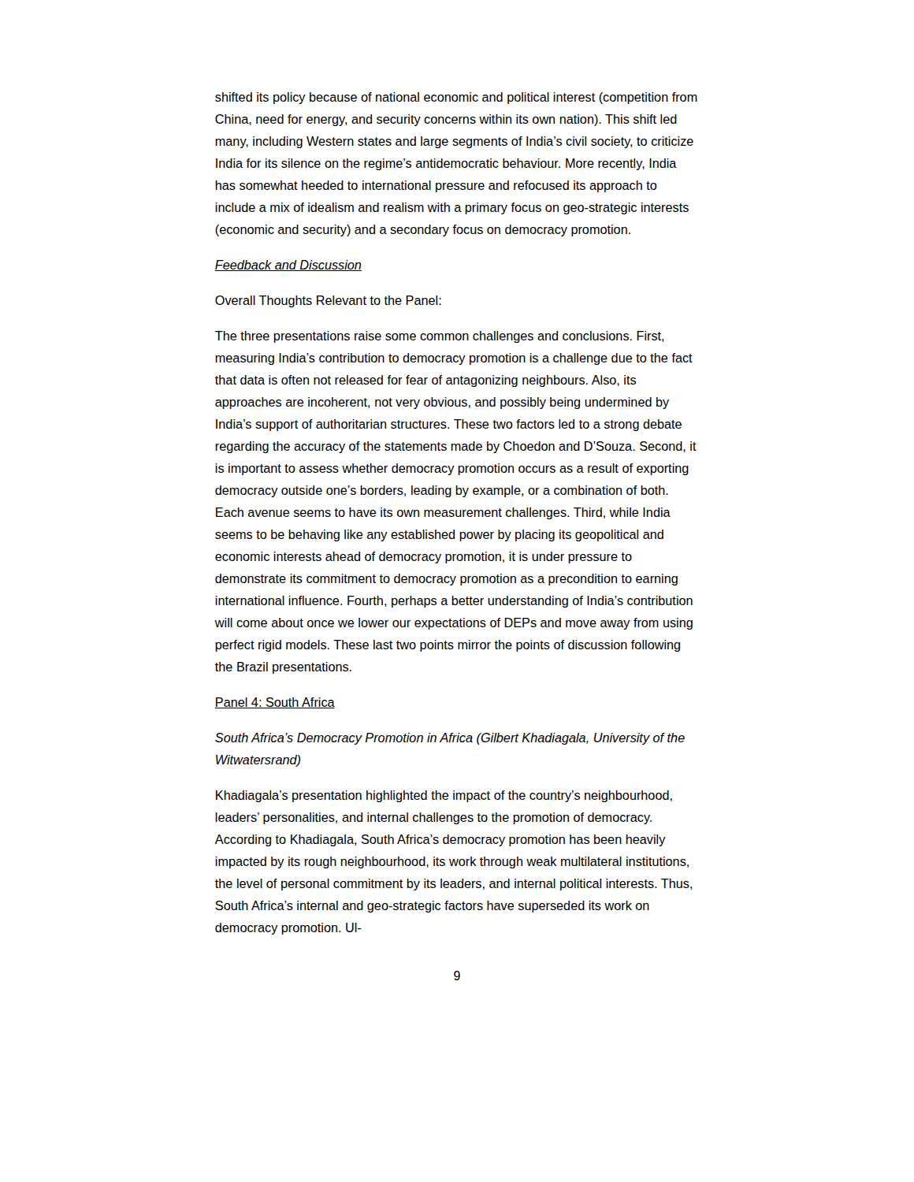shifted its policy because of national economic and political interest (competition from China, need for energy, and security concerns within its own nation). This shift led many, including Western states and large segments of India’s civil society, to criticize India for its silence on the regime’s antidemocratic behaviour. More recently, India has somewhat heeded to international pressure and refocused its approach to include a mix of idealism and realism with a primary focus on geo-strategic interests (economic and security) and a secondary focus on democracy promotion.
Feedback and Discussion
Overall Thoughts Relevant to the Panel:
The three presentations raise some common challenges and conclusions. First, measuring India’s contribution to democracy promotion is a challenge due to the fact that data is often not released for fear of antagonizing neighbours. Also, its approaches are incoherent, not very obvious, and possibly being undermined by India’s support of authoritarian structures. These two factors led to a strong debate regarding the accuracy of the statements made by Choedon and D’Souza. Second, it is important to assess whether democracy promotion occurs as a result of exporting democracy outside one’s borders, leading by example, or a combination of both. Each avenue seems to have its own measurement challenges. Third, while India seems to be behaving like any established power by placing its geopolitical and economic interests ahead of democracy promotion, it is under pressure to demonstrate its commitment to democracy promotion as a precondition to earning international influence. Fourth, perhaps a better understanding of India’s contribution will come about once we lower our expectations of DEPs and move away from using perfect rigid models. These last two points mirror the points of discussion following the Brazil presentations.
Panel 4: South Africa
South Africa’s Democracy Promotion in Africa (Gilbert Khadiagala, University of the Witwatersrand)
Khadiagala’s presentation highlighted the impact of the country’s neighbourhood, leaders’ personalities, and internal challenges to the promotion of democracy. According to Khadiagala, South Africa’s democracy promotion has been heavily impacted by its rough neighbourhood, its work through weak multilateral institutions, the level of personal commitment by its leaders, and internal political interests. Thus, South Africa’s internal and geo-strategic factors have superseded its work on democracy promotion. Ul-
9